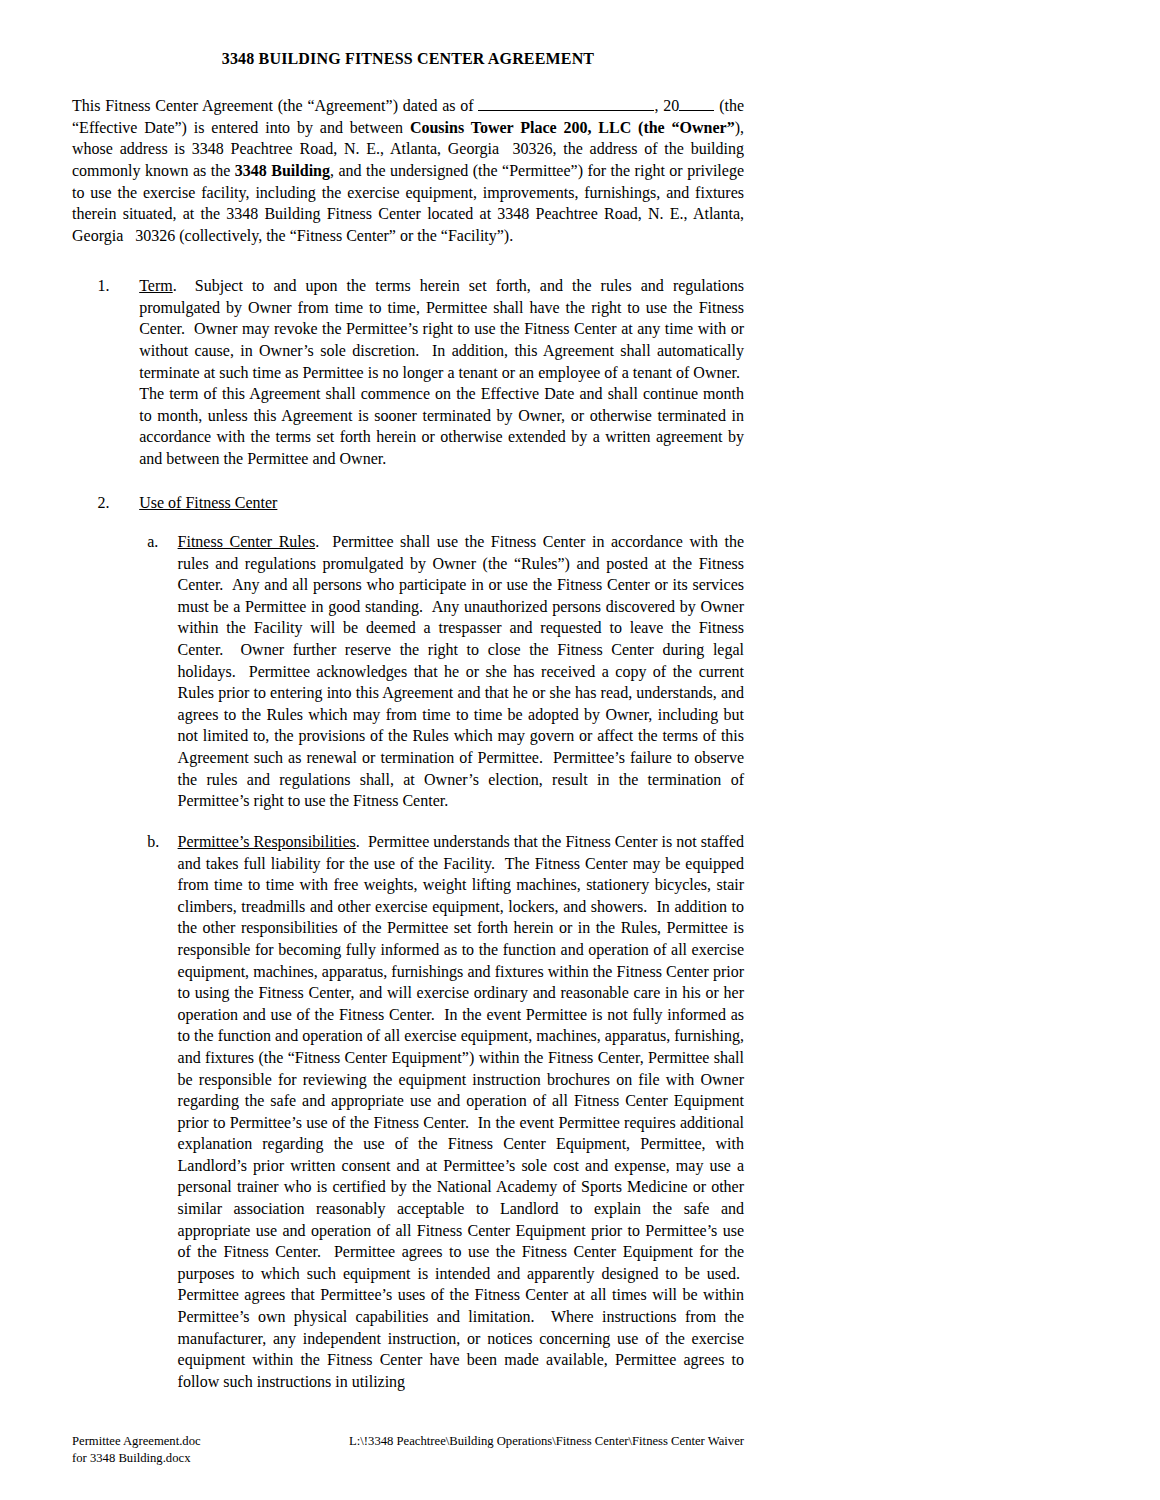3348 BUILDING FITNESS CENTER AGREEMENT
This Fitness Center Agreement (the “Agreement”) dated as of , 20 (the “Effective Date”) is entered into by and between Cousins Tower Place 200, LLC (the “Owner”), whose address is 3348 Peachtree Road, N. E., Atlanta, Georgia 30326, the address of the building commonly known as the 3348 Building, and the undersigned (the “Permittee”) for the right or privilege to use the exercise facility, including the exercise equipment, improvements, furnishings, and fixtures therein situated, at the 3348 Building Fitness Center located at 3348 Peachtree Road, N. E., Atlanta, Georgia 30326 (collectively, the “Fitness Center” or the “Facility”).
Term. Subject to and upon the terms herein set forth, and the rules and regulations promulgated by Owner from time to time, Permittee shall have the right to use the Fitness Center. Owner may revoke the Permittee’s right to use the Fitness Center at any time with or without cause, in Owner’s sole discretion. In addition, this Agreement shall automatically terminate at such time as Permittee is no longer a tenant or an employee of a tenant of Owner. The term of this Agreement shall commence on the Effective Date and shall continue month to month, unless this Agreement is sooner terminated by Owner, or otherwise terminated in accordance with the terms set forth herein or otherwise extended by a written agreement by and between the Permittee and Owner.
Use of Fitness Center
Fitness Center Rules. Permittee shall use the Fitness Center in accordance with the rules and regulations promulgated by Owner (the “Rules”) and posted at the Fitness Center. Any and all persons who participate in or use the Fitness Center or its services must be a Permittee in good standing. Any unauthorized persons discovered by Owner within the Facility will be deemed a trespasser and requested to leave the Fitness Center. Owner further reserve the right to close the Fitness Center during legal holidays. Permittee acknowledges that he or she has received a copy of the current Rules prior to entering into this Agreement and that he or she has read, understands, and agrees to the Rules which may from time to time be adopted by Owner, including but not limited to, the provisions of the Rules which may govern or affect the terms of this Agreement such as renewal or termination of Permittee. Permittee’s failure to observe the rules and regulations shall, at Owner’s election, result in the termination of Permittee’s right to use the Fitness Center.
Permittee’s Responsibilities. Permittee understands that the Fitness Center is not staffed and takes full liability for the use of the Facility. The Fitness Center may be equipped from time to time with free weights, weight lifting machines, stationery bicycles, stair climbers, treadmills and other exercise equipment, lockers, and showers. In addition to the other responsibilities of the Permittee set forth herein or in the Rules, Permittee is responsible for becoming fully informed as to the function and operation of all exercise equipment, machines, apparatus, furnishings and fixtures within the Fitness Center prior to using the Fitness Center, and will exercise ordinary and reasonable care in his or her operation and use of the Fitness Center. In the event Permittee is not fully informed as to the function and operation of all exercise equipment, machines, apparatus, furnishing, and fixtures (the “Fitness Center Equipment”) within the Fitness Center, Permittee shall be responsible for reviewing the equipment instruction brochures on file with Owner regarding the safe and appropriate use and operation of all Fitness Center Equipment prior to Permittee’s use of the Fitness Center. In the event Permittee requires additional explanation regarding the use of the Fitness Center Equipment, Permittee, with Landlord’s prior written consent and at Permittee’s sole cost and expense, may use a personal trainer who is certified by the National Academy of Sports Medicine or other similar association reasonably acceptable to Landlord to explain the safe and appropriate use and operation of all Fitness Center Equipment prior to Permittee’s use of the Fitness Center. Permittee agrees to use the Fitness Center Equipment for the purposes to which such equipment is intended and apparently designed to be used. Permittee agrees that Permittee’s uses of the Fitness Center at all times will be within Permittee’s own physical capabilities and limitation. Where instructions from the manufacturer, any independent instruction, or notices concerning use of the exercise equipment within the Fitness Center have been made available, Permittee agrees to follow such instructions in utilizing
Permittee Agreement.doc
for 3348 Building.docx
L:\!3348 Peachtree\Building Operations\Fitness Center\Fitness Center Waiver